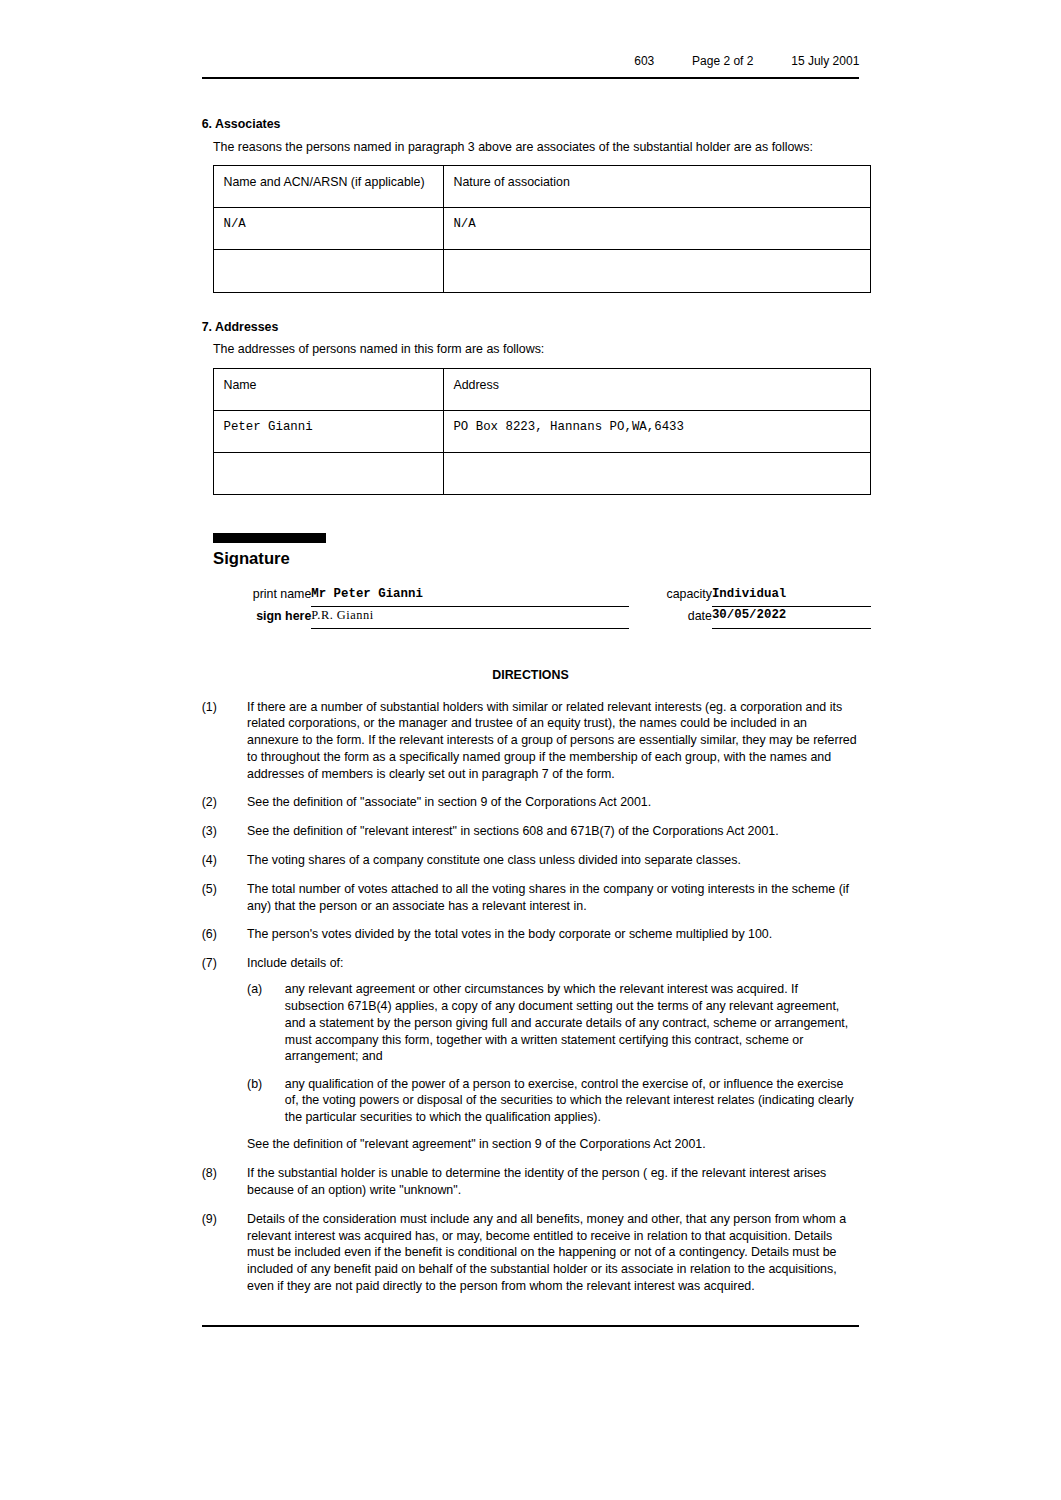603 Page 2 of 215 July 2001
6. Associates
The reasons the persons named in paragraph 3 above are associates of the substantial holder are as follows:
| Name and ACN/ARSN (if applicable) | Nature of association |
| --- | --- |
| N/A | N/A |
7. Addresses
The addresses of persons named in this form are as follows:
| Name | Address |
| --- | --- |
| Peter Gianni | PO Box 8223, Hannans PO,WA,6433 |
Signature
| print name | Mr Peter Gianni | capacity | Individual |
| sign here | P.R. Gianni | date | 30/05/2022 |
DIRECTIONS
If there are a number of substantial holders with similar or related relevant interests (eg. a corporation and its related corporations, or the manager and trustee of an equity trust), the names could be included in an annexure to the form. If the relevant interests of a group of persons are essentially similar, they may be referred to throughout the form as a specifically named group if the membership of each group, with the names and addresses of members is clearly set out in paragraph 7 of the form.
See the definition of "associate" in section 9 of the Corporations Act 2001.
See the definition of "relevant interest" in sections 608 and 671B(7) of the Corporations Act 2001.
The voting shares of a company constitute one class unless divided into separate classes.
The total number of votes attached to all the voting shares in the company or voting interests in the scheme (if any) that the person or an associate has a relevant interest in.
The person's votes divided by the total votes in the body corporate or scheme multiplied by 100.
Include details of:
any relevant agreement or other circumstances by which the relevant interest was acquired. If subsection 671B(4) applies, a copy of any document setting out the terms of any relevant agreement, and a statement by the person giving full and accurate details of any contract, scheme or arrangement, must accompany this form, together with a written statement certifying this contract, scheme or arrangement; and
any qualification of the power of a person to exercise, control the exercise of, or influence the exercise of, the voting powers or disposal of the securities to which the relevant interest relates (indicating clearly the particular securities to which the qualification applies).
See the definition of "relevant agreement" in section 9 of the Corporations Act 2001.
If the substantial holder is unable to determine the identity of the person ( eg. if the relevant interest arises because of an option) write "unknown".
Details of the consideration must include any and all benefits, money and other, that any person from whom a relevant interest was acquired has, or may, become entitled to receive in relation to that acquisition. Details must be included even if the benefit is conditional on the happening or not of a contingency. Details must be included of any benefit paid on behalf of the substantial holder or its associate in relation to the acquisitions, even if they are not paid directly to the person from whom the relevant interest was acquired.